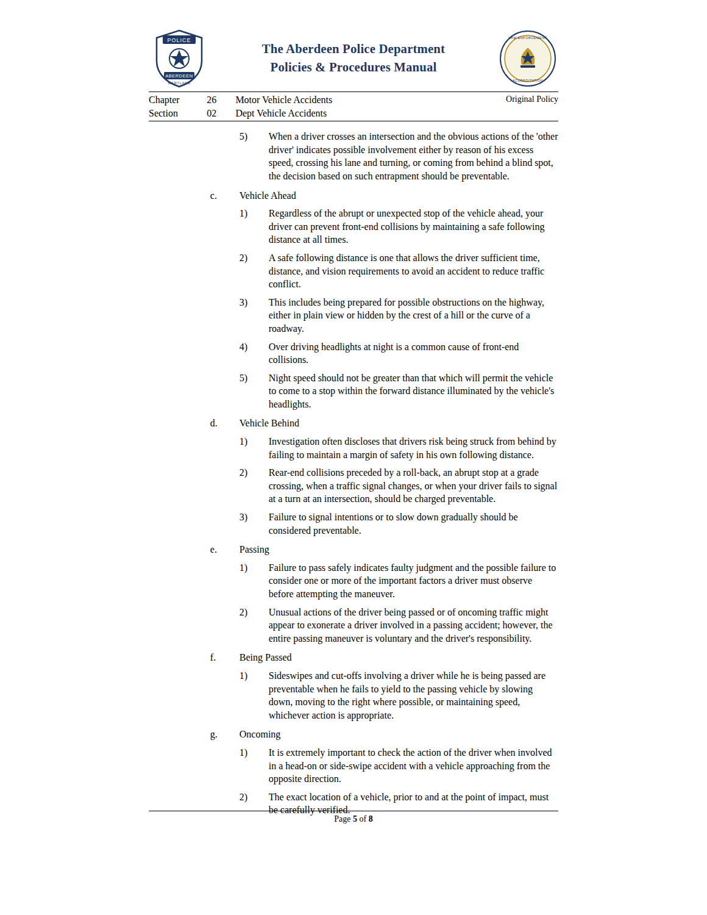POLICE ABERDEEN MARYLAND
The Aberdeen Police Department
Policies & Procedures Manual
LAW ENFORCEMENT ACCREDITATION
Chapter
26
Motor Vehicle Accidents
Original Policy
Section
02
Dept Vehicle Accidents
5)
When a driver crosses an intersection and the obvious actions of the 'other driver' indicates possible involvement either by reason of his excess speed, crossing his lane and turning, or coming from behind a blind spot, the decision based on such entrapment should be preventable.
c.
Vehicle Ahead
1)
Regardless of the abrupt or unexpected stop of the vehicle ahead, your driver can prevent front-end collisions by maintaining a safe following distance at all times.
2)
A safe following distance is one that allows the driver sufficient time, distance, and vision requirements to avoid an accident to reduce traffic conflict.
3)
This includes being prepared for possible obstructions on the highway, either in plain view or hidden by the crest of a hill or the curve of a roadway.
4)
Over driving headlights at night is a common cause of front-end collisions.
5)
Night speed should not be greater than that which will permit the vehicle to come to a stop within the forward distance illuminated by the vehicle's headlights.
d.
Vehicle Behind
1)
Investigation often discloses that drivers risk being struck from behind by failing to maintain a margin of safety in his own following distance.
2)
Rear-end collisions preceded by a roll-back, an abrupt stop at a grade crossing, when a traffic signal changes, or when your driver fails to signal at a turn at an intersection, should be charged preventable.
3)
Failure to signal intentions or to slow down gradually should be considered preventable.
e.
Passing
1)
Failure to pass safely indicates faulty judgment and the possible failure to consider one or more of the important factors a driver must observe before attempting the maneuver.
2)
Unusual actions of the driver being passed or of oncoming traffic might appear to exonerate a driver involved in a passing accident; however, the entire passing maneuver is voluntary and the driver's responsibility.
f.
Being Passed
1)
Sideswipes and cut-offs involving a driver while he is being passed are preventable when he fails to yield to the passing vehicle by slowing down, moving to the right where possible, or maintaining speed, whichever action is appropriate.
g.
Oncoming
1)
It is extremely important to check the action of the driver when involved in a head-on or side-swipe accident with a vehicle approaching from the opposite direction.
2)
The exact location of a vehicle, prior to and at the point of impact, must be carefully verified.
Page 5 of 8